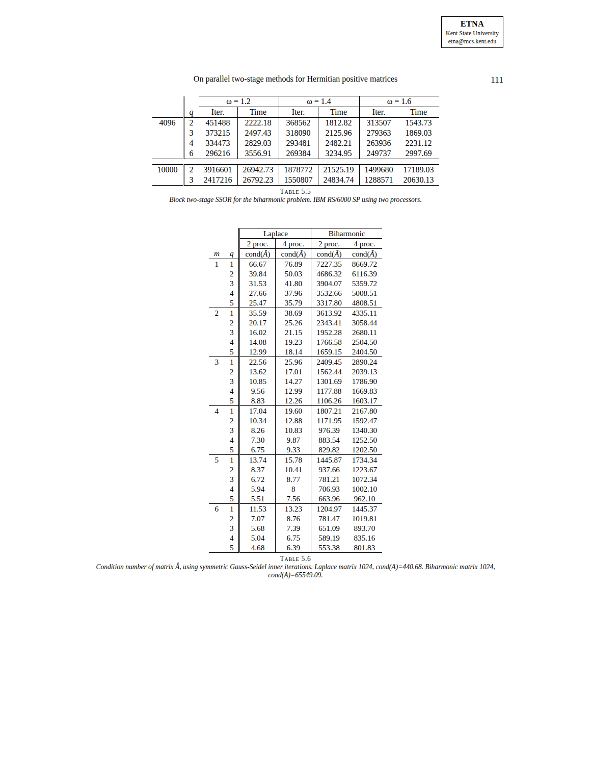ETNA
Kent State University
etna@mcs.kent.edu
On parallel two-stage methods for Hermitian positive matrices 111
| | | ω = 1.2 | ω = 1.4 | ω = 1.6 |
| | q | Iter. | Time | Iter. | Time | Iter. | Time |
| 4096 | 2 | 451488 | 2222.18 | 368562 | 1812.82 | 313507 | 1543.73 |
| | 3 | 373215 | 2497.43 | 318090 | 2125.96 | 279363 | 1869.03 |
| | 4 | 334473 | 2829.03 | 293481 | 2482.21 | 263936 | 2231.12 |
| | 6 | 296216 | 3556.91 | 269384 | 3234.95 | 249737 | 2997.69 |
| 10000 | 2 | 3916601 | 26942.73 | 1878772 | 21525.19 | 1499680 | 17189.03 |
| | 3 | 2417216 | 26792.23 | 1550807 | 24834.74 | 1288571 | 20630.13 |
Table 5.5
Block two-stage SSOR for the biharmonic problem. IBM RS/6000 SP using two processors.
| | Laplace | Biharmonic |
| | 2 proc. | 4 proc. | 2 proc. | 4 proc. |
| m | q | cond( Â ) | cond( Â ) | cond( Â ) | cond( Â ) |
| 1 | 1 | 66.67 | 76.89 | 7227.35 | 8669.72 |
| | 2 | 39.84 | 50.03 | 4686.32 | 6116.39 |
| | 3 | 31.53 | 41.80 | 3904.07 | 5359.72 |
| | 4 | 27.66 | 37.96 | 3532.66 | 5008.51 |
| | 5 | 25.47 | 35.79 | 3317.80 | 4808.51 |
| 2 | 1 | 35.59 | 38.69 | 3613.92 | 4335.11 |
| | 2 | 20.17 | 25.26 | 2343.41 | 3058.44 |
| | 3 | 16.02 | 21.15 | 1952.28 | 2680.11 |
| | 4 | 14.08 | 19.23 | 1766.58 | 2504.50 |
| | 5 | 12.99 | 18.14 | 1659.15 | 2404.50 |
| 3 | 1 | 22.56 | 25.96 | 2409.45 | 2890.24 |
| | 2 | 13.62 | 17.01 | 1562.44 | 2039.13 |
| | 3 | 10.85 | 14.27 | 1301.69 | 1786.90 |
| | 4 | 9.56 | 12.99 | 1177.88 | 1669.83 |
| | 5 | 8.83 | 12.26 | 1106.26 | 1603.17 |
| 4 | 1 | 17.04 | 19.60 | 1807.21 | 2167.80 |
| | 2 | 10.34 | 12.88 | 1171.95 | 1592.47 |
| | 3 | 8.26 | 10.83 | 976.39 | 1340.30 |
| | 4 | 7.30 | 9.87 | 883.54 | 1252.50 |
| | 5 | 6.75 | 9.33 | 829.82 | 1202.50 |
| 5 | 1 | 13.74 | 15.78 | 1445.87 | 1734.34 |
| | 2 | 8.37 | 10.41 | 937.66 | 1223.67 |
| | 3 | 6.72 | 8.77 | 781.21 | 1072.34 |
| | 4 | 5.94 | 8 | 706.93 | 1002.10 |
| | 5 | 5.51 | 7.56 | 663.96 | 962.10 |
| 6 | 1 | 11.53 | 13.23 | 1204.97 | 1445.37 |
| | 2 | 7.07 | 8.76 | 781.47 | 1019.81 |
| | 3 | 5.68 | 7.39 | 651.09 | 893.70 |
| | 4 | 5.04 | 6.75 | 589.19 | 835.16 |
| | 5 | 4.68 | 6.39 | 553.38 | 801.83 |
Table 5.6
Condition number of matrix Â, using symmetric Gauss-Seidel inner iterations. Laplace matrix 1024, cond(A)=440.68. Biharmonic matrix 1024, cond(A)=65549.09.